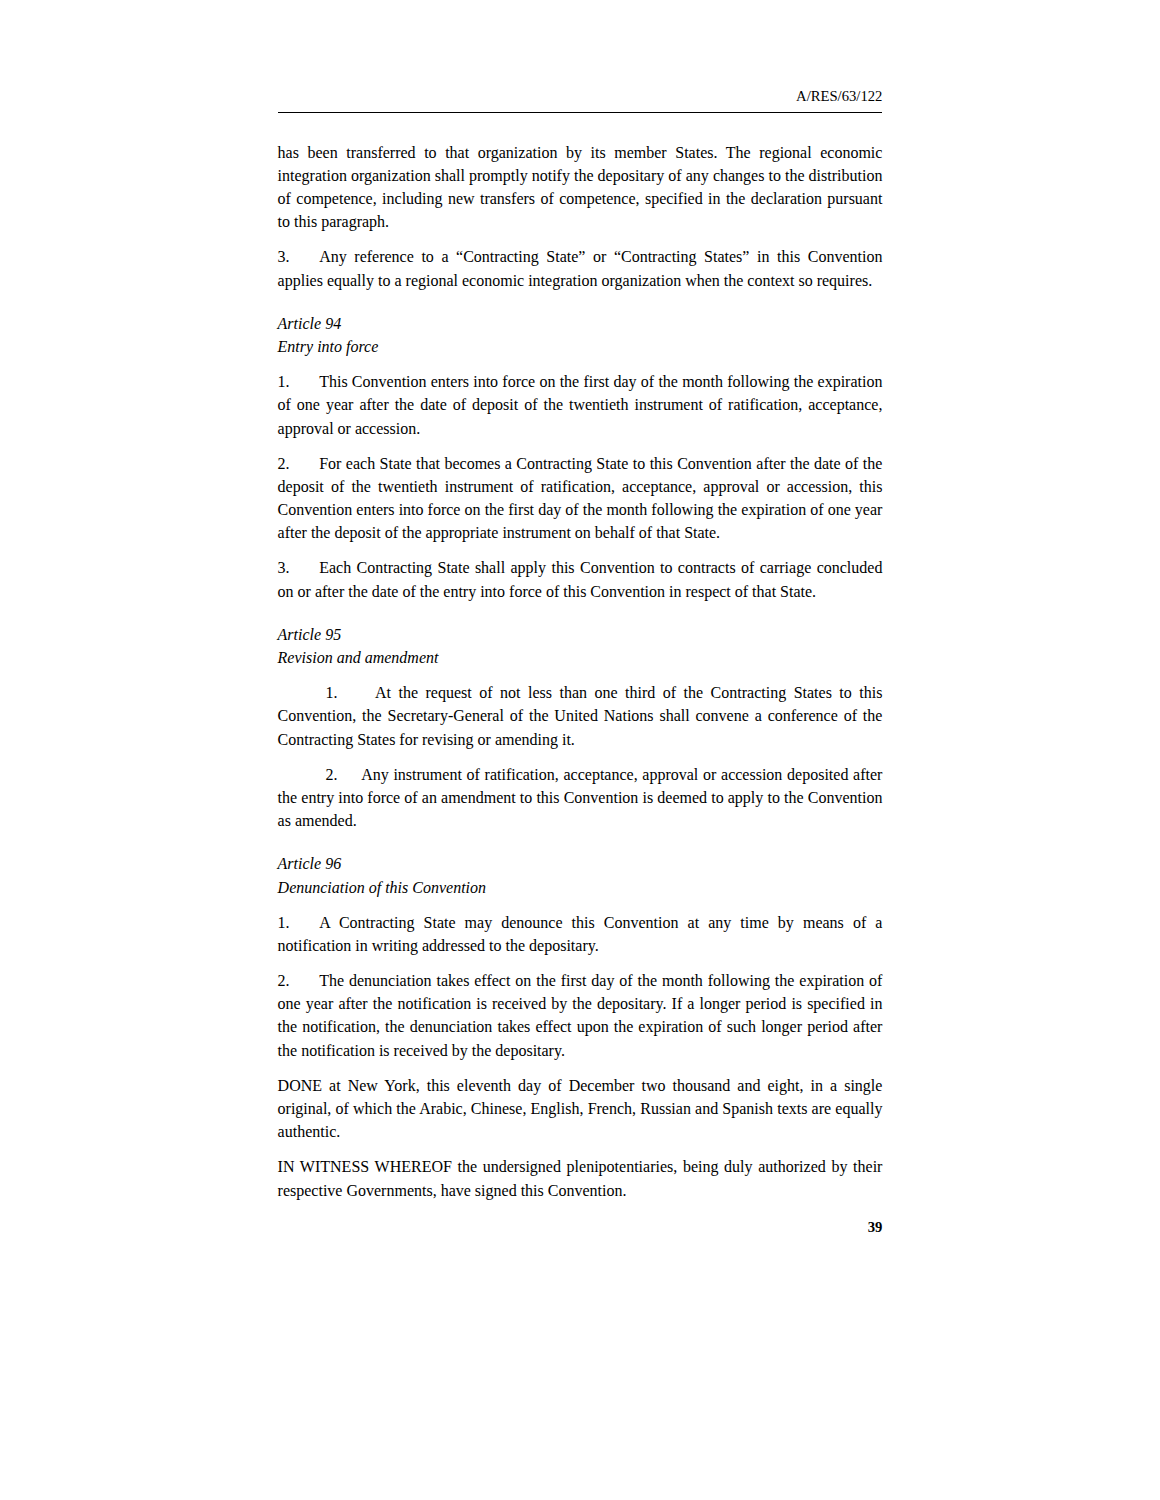A/RES/63/122
has been transferred to that organization by its member States. The regional economic integration organization shall promptly notify the depositary of any changes to the distribution of competence, including new transfers of competence, specified in the declaration pursuant to this paragraph.
3. Any reference to a “Contracting State” or “Contracting States” in this Convention applies equally to a regional economic integration organization when the context so requires.
Article 94
Entry into force
1. This Convention enters into force on the first day of the month following the expiration of one year after the date of deposit of the twentieth instrument of ratification, acceptance, approval or accession.
2. For each State that becomes a Contracting State to this Convention after the date of the deposit of the twentieth instrument of ratification, acceptance, approval or accession, this Convention enters into force on the first day of the month following the expiration of one year after the deposit of the appropriate instrument on behalf of that State.
3. Each Contracting State shall apply this Convention to contracts of carriage concluded on or after the date of the entry into force of this Convention in respect of that State.
Article 95
Revision and amendment
1. At the request of not less than one third of the Contracting States to this Convention, the Secretary-General of the United Nations shall convene a conference of the Contracting States for revising or amending it.
2. Any instrument of ratification, acceptance, approval or accession deposited after the entry into force of an amendment to this Convention is deemed to apply to the Convention as amended.
Article 96
Denunciation of this Convention
1. A Contracting State may denounce this Convention at any time by means of a notification in writing addressed to the depositary.
2. The denunciation takes effect on the first day of the month following the expiration of one year after the notification is received by the depositary. If a longer period is specified in the notification, the denunciation takes effect upon the expiration of such longer period after the notification is received by the depositary.
DONE at New York, this eleventh day of December two thousand and eight, in a single original, of which the Arabic, Chinese, English, French, Russian and Spanish texts are equally authentic.
IN WITNESS WHEREOF the undersigned plenipotentiaries, being duly authorized by their respective Governments, have signed this Convention.
39